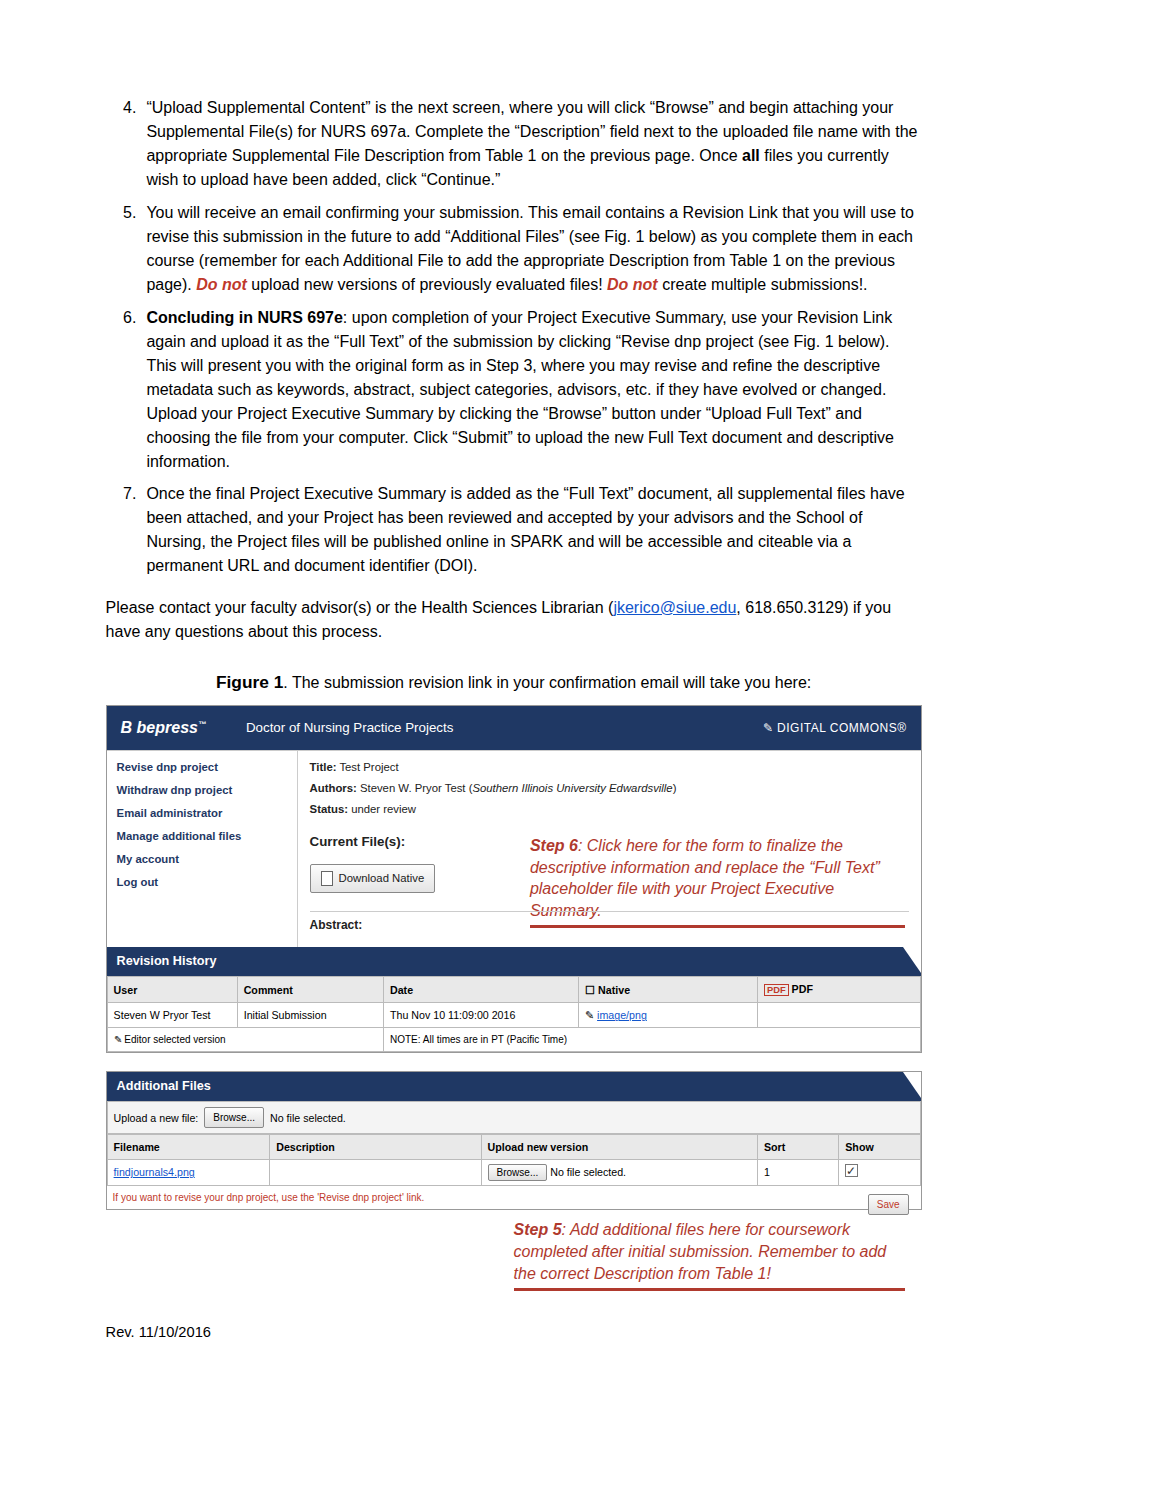“Upload Supplemental Content” is the next screen, where you will click “Browse” and begin attaching your Supplemental File(s) for NURS 697a. Complete the “Description” field next to the uploaded file name with the appropriate Supplemental File Description from Table 1 on the previous page. Once all files you currently wish to upload have been added, click “Continue.”
You will receive an email confirming your submission. This email contains a Revision Link that you will use to revise this submission in the future to add “Additional Files” (see Fig. 1 below) as you complete them in each course (remember for each Additional File to add the appropriate Description from Table 1 on the previous page). Do not upload new versions of previously evaluated files! Do not create multiple submissions!.
Concluding in NURS 697e: upon completion of your Project Executive Summary, use your Revision Link again and upload it as the “Full Text” of the submission by clicking “Revise dnp project (see Fig. 1 below). This will present you with the original form as in Step 3, where you may revise and refine the descriptive metadata such as keywords, abstract, subject categories, advisors, etc. if they have evolved or changed. Upload your Project Executive Summary by clicking the “Browse” button under “Upload Full Text” and choosing the file from your computer. Click “Submit” to upload the new Full Text document and descriptive information.
Once the final Project Executive Summary is added as the “Full Text” document, all supplemental files have been attached, and your Project has been reviewed and accepted by your advisors and the School of Nursing, the Project files will be published online in SPARK and will be accessible and citeable via a permanent URL and document identifier (DOI).
Please contact your faculty advisor(s) or the Health Sciences Librarian (jkerico@siue.edu, 618.650.3129) if you have any questions about this process.
Figure 1. The submission revision link in your confirmation email will take you here:
B bepress™
Doctor of Nursing Practice Projects
✎ DIGITAL COMMONS®
Revise dnp project
Withdraw dnp project
Email administrator
Manage additional files
My account
Log out
Title: Test Project
Authors: Steven W. Pryor Test (Southern Illinois University Edwardsville)
Status: under review
Current File(s):
Download Native
Abstract:
Step 6: Click here for the form to finalize the descriptive information and replace the “Full Text” placeholder file with your Project Executive Summary.
Revision History
| User | Comment | Date | ☐ Native | PDF PDF |
| --- | --- | --- | --- | --- |
| Steven W Pryor Test | Initial Submission | Thu Nov 10 11:09:00 2016 | ✎ image/png | |
| ✎ Editor selected version | NOTE: All times are in PT (Pacific Time) |
Additional Files
Upload a new file: Browse... No file selected.
| Filename | Description | Upload new version | Sort | Show |
| --- | --- | --- | --- | --- |
| findjournals4.png | | Browse... No file selected. | 1 | |
If you want to revise your dnp project, use the 'Revise dnp project' link. Save
Step 5: Add additional files here for coursework completed after initial submission. Remember to add the correct Description from Table 1!
Rev. 11/10/2016